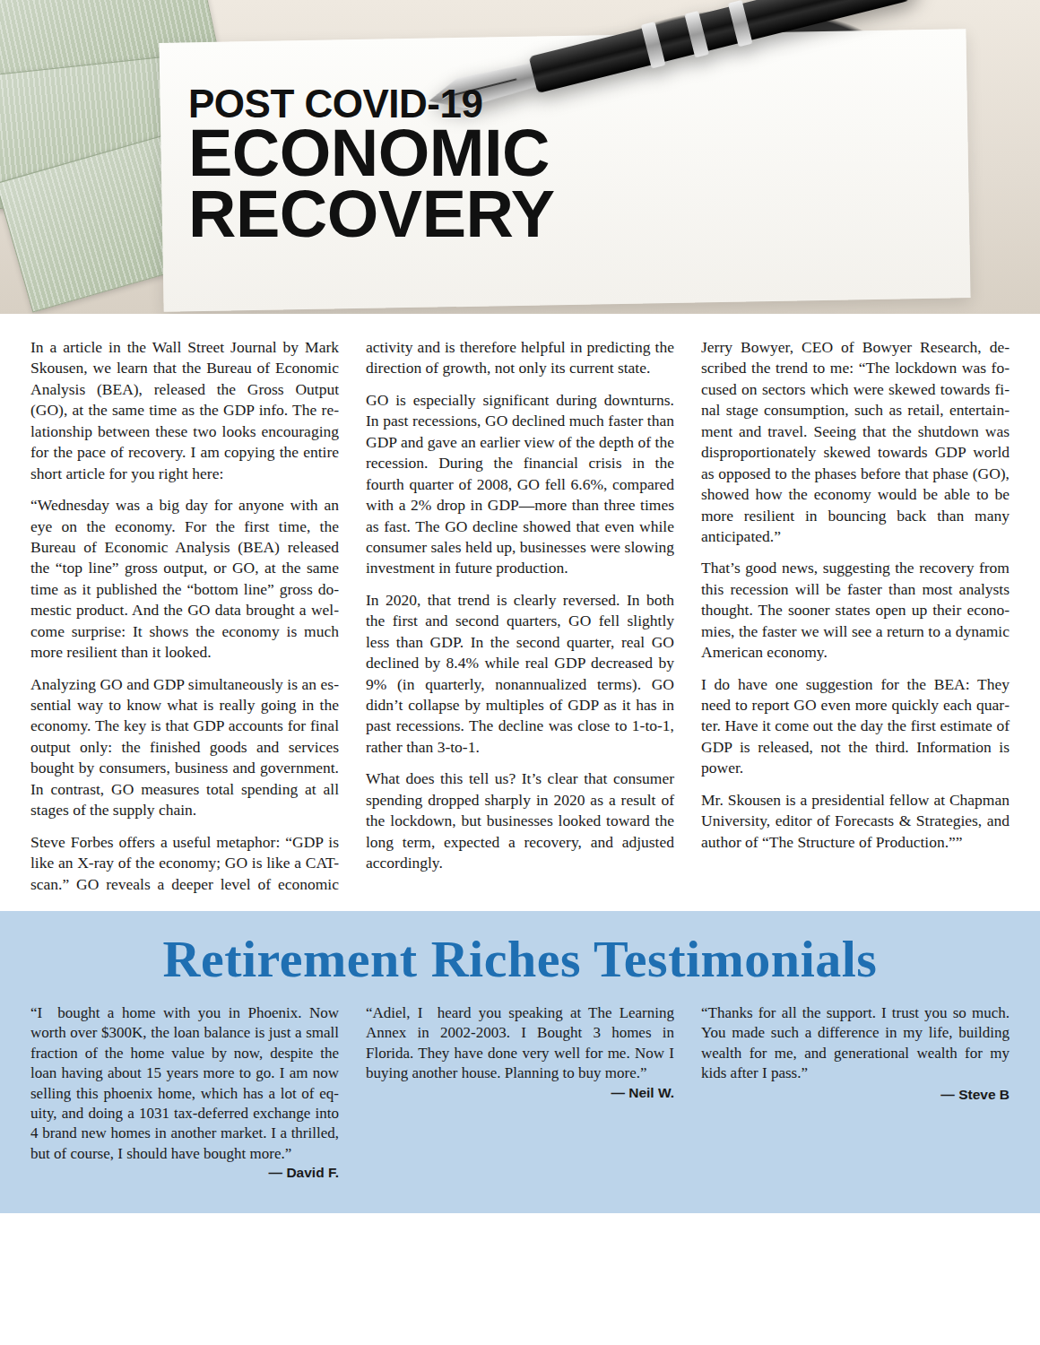100
100
100
POST COVID-19
ECONOMIC
RECOVERY
In a article in the Wall Street Journal by Mark Skousen, we learn that the Bureau of Economic Analysis (BEA), released the Gross Output (GO), at the same time as the GDP info. The relationship between these two looks encouraging for the pace of recovery. I am copying the entire short article for you right here:
“Wednesday was a big day for anyone with an eye on the economy. For the first time, the Bureau of Economic Analysis (BEA) released the “top line” gross output, or GO, at the same time as it published the “bottom line” gross domestic product. And the GO data brought a welcome surprise: It shows the economy is much more resilient than it looked.
Analyzing GO and GDP simultaneously is an essential way to know what is really going in the economy. The key is that GDP accounts for final output only: the finished goods and services bought by consumers, business and government. In contrast, GO measures total spending at all stages of the supply chain.
Steve Forbes offers a useful metaphor: “GDP is like an X-ray of the economy; GO is like a CAT-scan.” GO reveals a deeper level of economic activity and is therefore helpful in predicting the direction of growth, not only its current state.
GO is especially significant during downturns. In past recessions, GO declined much faster than GDP and gave an earlier view of the depth of the recession. During the financial crisis in the fourth quarter of 2008, GO fell 6.6%, compared with a 2% drop in GDP—more than three times as fast. The GO decline showed that even while consumer sales held up, businesses were slowing investment in future production.
In 2020, that trend is clearly reversed. In both the first and second quarters, GO fell slightly less than GDP. In the second quarter, real GO declined by 8.4% while real GDP decreased by 9% (in quarterly, nonannualized terms). GO didn’t collapse by multiples of GDP as it has in past recessions. The decline was close to 1-to-1, rather than 3-to-1.
What does this tell us? It’s clear that consumer spending dropped sharply in 2020 as a result of the lockdown, but businesses looked toward the long term, expected a recovery, and adjusted accordingly.
Jerry Bowyer, CEO of Bowyer Research, described the trend to me: “The lockdown was focused on sectors which were skewed towards final stage consumption, such as retail, entertainment and travel. Seeing that the shutdown was disproportionately skewed towards GDP world as opposed to the phases before that phase (GO), showed how the economy would be able to be more resilient in bouncing back than many anticipated.”
That’s good news, suggesting the recovery from this recession will be faster than most analysts thought. The sooner states open up their economies, the faster we will see a return to a dynamic American economy.
I do have one suggestion for the BEA: They need to report GO even more quickly each quarter. Have it come out the day the first estimate of GDP is released, not the third. Information is power.
Mr. Skousen is a presidential fellow at Chapman University, editor of Forecasts & Strategies, and author of “The Structure of Production.””
Retirement Riches Testimonials
“I bought a home with you in Phoenix. Now worth over $300K, the loan balance is just a small fraction of the home value by now, despite the loan having about 15 years more to go. I am now selling this phoenix home, which has a lot of equity, and doing a 1031 tax-deferred exchange into 4 brand new homes in another market. I a thrilled, but of course, I should have bought more.” — David F.
“Adiel, I heard you speaking at The Learning Annex in 2002-2003. I Bought 3 homes in Florida. They have done very well for me. Now I buying another house. Planning to buy more.” — Neil W.
“Thanks for all the support. I trust you so much. You made such a difference in my life, building wealth for me, and generational wealth for my kids after I pass.” — Steve B